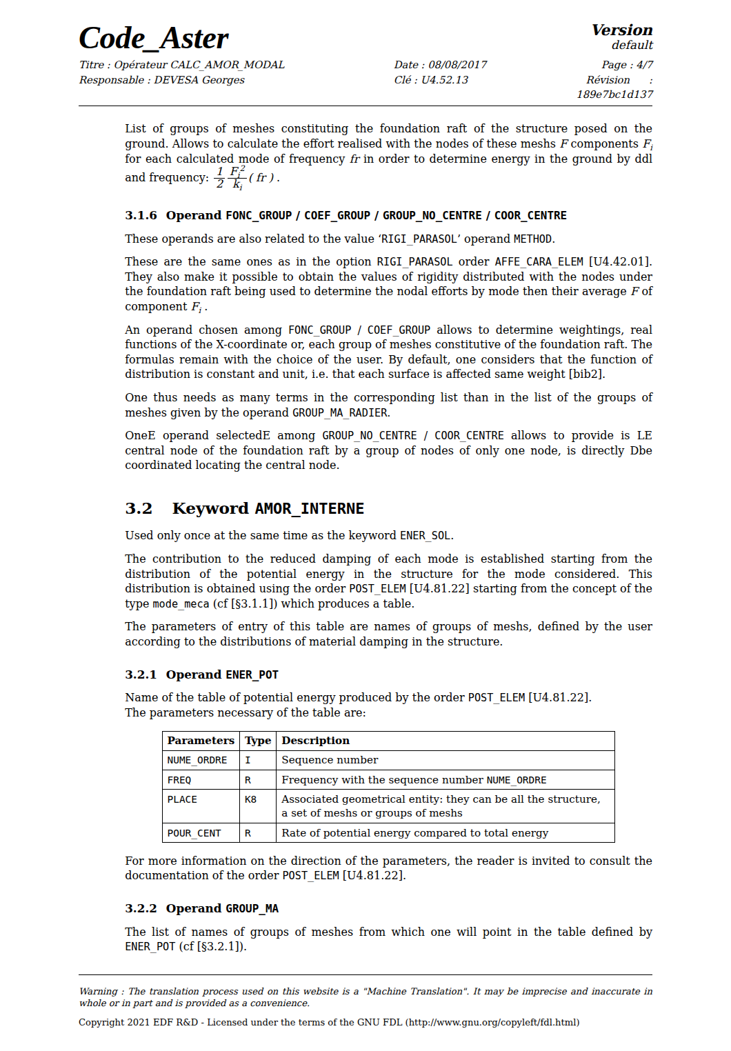Versiondefault
Code_Aster
| Titre : Opérateur CALC_AMOR_MODAL | Date : 08/08/2017 | Page : 4/7 |
| Responsable : DEVESA Georges | Clé : U4.52.13 | Révision : |
| | | 189e7bc1d137 |
List of groups of meshes constituting the foundation raft of the structure posed on the ground. Allows to calculate the effort realised with the nodes of these meshs F components Fi for each calculated mode of frequency fr in order to determine energy in the ground by ddl and frequency: 12 Fi2 ki( fr ) .
3.1.6 Operand FONC_GROUP / COEF_GROUP / GROUP_NO_CENTRE / COOR_CENTRE
These operands are also related to the value ‘RIGI_PARASOL’ operand METHOD.
These are the same ones as in the option RIGI_PARASOL order AFFE_CARA_ELEM [U4.42.01]. They also make it possible to obtain the values of rigidity distributed with the nodes under the foundation raft being used to determine the nodal efforts by mode then their average F of component Fi .
An operand chosen among FONC_GROUP / COEF_GROUP allows to determine weightings, real functions of the X-coordinate or, each group of meshes constitutive of the foundation raft. The formulas remain with the choice of the user. By default, one considers that the function of distribution is constant and unit, i.e. that each surface is affected same weight [bib2].
One thus needs as many terms in the corresponding list than in the list of the groups of meshes given by the operand GROUP_MA_RADIER.
OneE operand selectedE among GROUP_NO_CENTRE / COOR_CENTRE allows to provide is LE central node of the foundation raft by a group of nodes of only one node, is directly Dbe coordinated locating the central node.
3.2 Keyword AMOR_INTERNE
Used only once at the same time as the keyword ENER_SOL.
The contribution to the reduced damping of each mode is established starting from the distribution of the potential energy in the structure for the mode considered. This distribution is obtained using the order POST_ELEM [U4.81.22] starting from the concept of the type mode_meca (cf [§3.1.1]) which produces a table.
The parameters of entry of this table are names of groups of meshs, defined by the user according to the distributions of material damping in the structure.
3.2.1 Operand ENER_POT
Name of the table of potential energy produced by the order POST_ELEM [U4.81.22].
The parameters necessary of the table are:
| Parameters | Type | Description |
| --- | --- | --- |
| NUME_ORDRE | I | Sequence number |
| FREQ | R | Frequency with the sequence number NUME_ORDRE |
| PLACE | K8 | Associated geometrical entity: they can be all the structure, a set of meshs or groups of meshs |
| POUR_CENT | R | Rate of potential energy compared to total energy |
For more information on the direction of the parameters, the reader is invited to consult the documentation of the order POST_ELEM [U4.81.22].
3.2.2 Operand GROUP_MA
The list of names of groups of meshes from which one will point in the table defined by ENER_POT (cf [§3.2.1]).
Warning : The translation process used on this website is a "Machine Translation". It may be imprecise and inaccurate in whole or in part and is provided as a convenience.
Copyright 2021 EDF R&D - Licensed under the terms of the GNU FDL (http://www.gnu.org/copyleft/fdl.html)